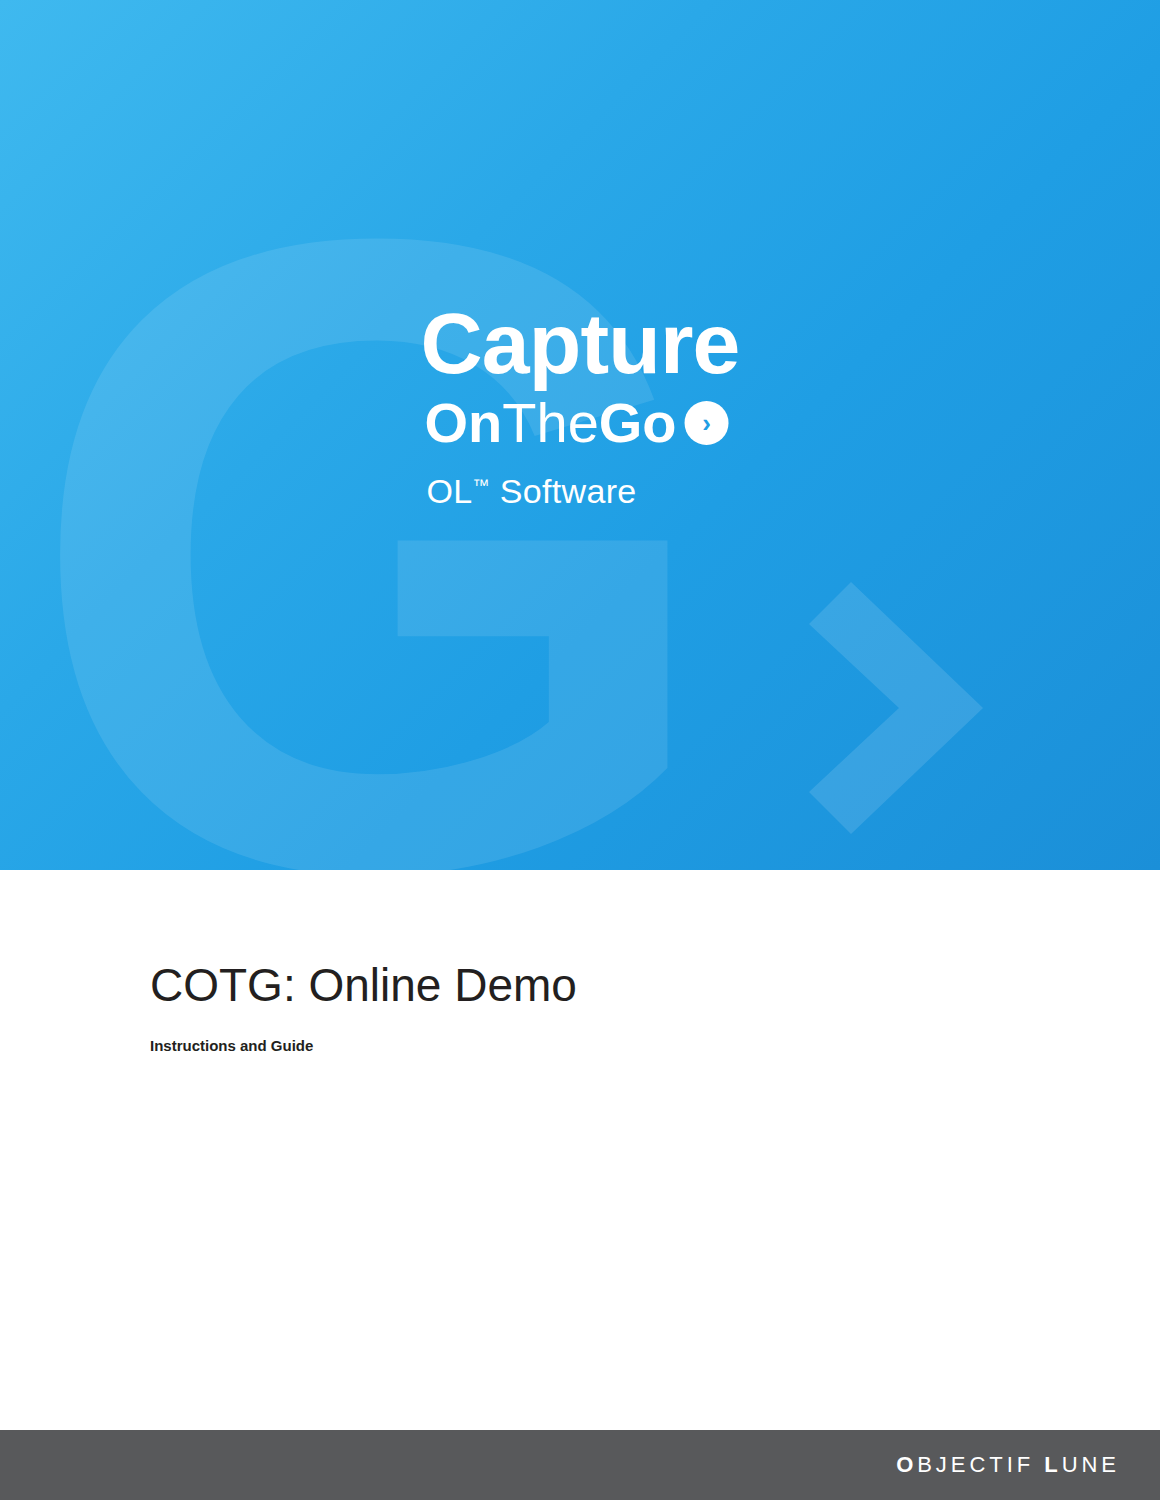G
Capture
On The Go ›
OL™ Software
COTG: Online Demo
Instructions and Guide
Objectif Lune